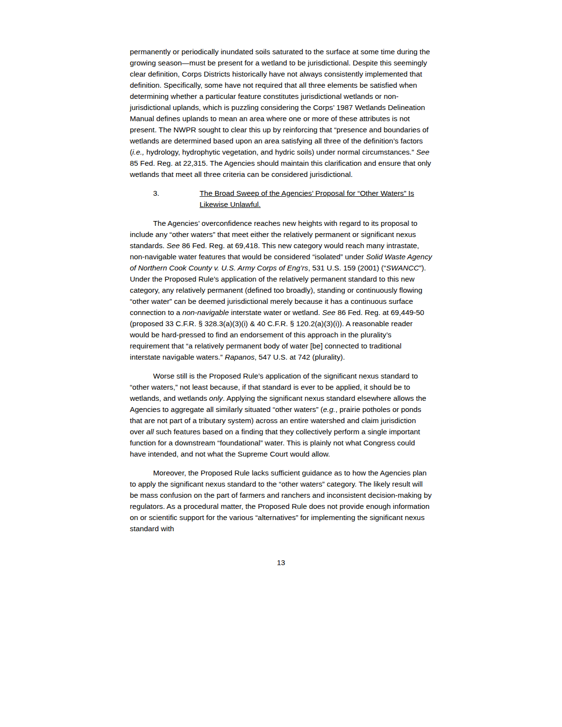permanently or periodically inundated soils saturated to the surface at some time during the growing season—must be present for a wetland to be jurisdictional. Despite this seemingly clear definition, Corps Districts historically have not always consistently implemented that definition. Specifically, some have not required that all three elements be satisfied when determining whether a particular feature constitutes jurisdictional wetlands or non-jurisdictional uplands, which is puzzling considering the Corps’ 1987 Wetlands Delineation Manual defines uplands to mean an area where one or more of these attributes is not present. The NWPR sought to clear this up by reinforcing that “presence and boundaries of wetlands are determined based upon an area satisfying all three of the definition’s factors (i.e., hydrology, hydrophytic vegetation, and hydric soils) under normal circumstances.” See 85 Fed. Reg. at 22,315. The Agencies should maintain this clarification and ensure that only wetlands that meet all three criteria can be considered jurisdictional.
3. The Broad Sweep of the Agencies’ Proposal for “Other Waters” Is Likewise Unlawful.
The Agencies’ overconfidence reaches new heights with regard to its proposal to include any “other waters” that meet either the relatively permanent or significant nexus standards. See 86 Fed. Reg. at 69,418. This new category would reach many intrastate, non-navigable water features that would be considered “isolated” under Solid Waste Agency of Northern Cook County v. U.S. Army Corps of Eng’rs, 531 U.S. 159 (2001) (“SWANCC”). Under the Proposed Rule’s application of the relatively permanent standard to this new category, any relatively permanent (defined too broadly), standing or continuously flowing “other water” can be deemed jurisdictional merely because it has a continuous surface connection to a non-navigable interstate water or wetland. See 86 Fed. Reg. at 69,449-50 (proposed 33 C.F.R. § 328.3(a)(3)(i) & 40 C.F.R. § 120.2(a)(3)(i)). A reasonable reader would be hard-pressed to find an endorsement of this approach in the plurality’s requirement that “a relatively permanent body of water [be] connected to traditional interstate navigable waters.” Rapanos, 547 U.S. at 742 (plurality).
Worse still is the Proposed Rule’s application of the significant nexus standard to “other waters,” not least because, if that standard is ever to be applied, it should be to wetlands, and wetlands only. Applying the significant nexus standard elsewhere allows the Agencies to aggregate all similarly situated “other waters” (e.g., prairie potholes or ponds that are not part of a tributary system) across an entire watershed and claim jurisdiction over all such features based on a finding that they collectively perform a single important function for a downstream “foundational” water. This is plainly not what Congress could have intended, and not what the Supreme Court would allow.
Moreover, the Proposed Rule lacks sufficient guidance as to how the Agencies plan to apply the significant nexus standard to the “other waters” category. The likely result will be mass confusion on the part of farmers and ranchers and inconsistent decision-making by regulators. As a procedural matter, the Proposed Rule does not provide enough information on or scientific support for the various “alternatives” for implementing the significant nexus standard with
13